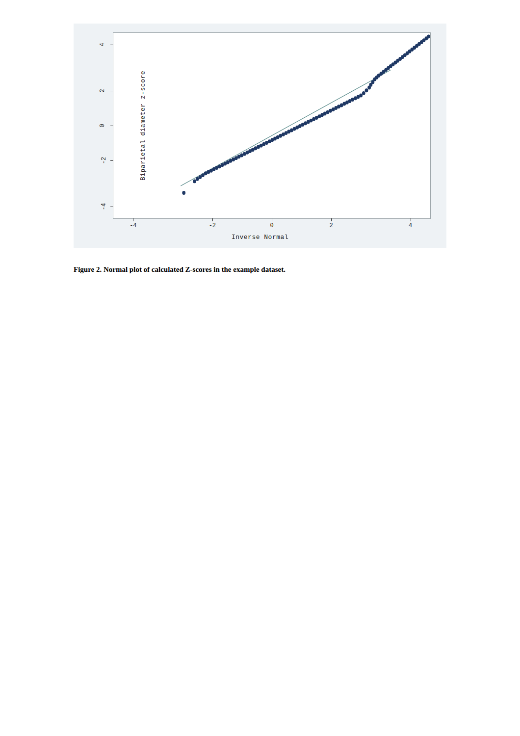Biparietal diameter z-score 4 2 0 -2 -4 -4 -2 0 2 4
Inverse Normal
Figure 2. Normal plot of calculated Z-scores in the example dataset.